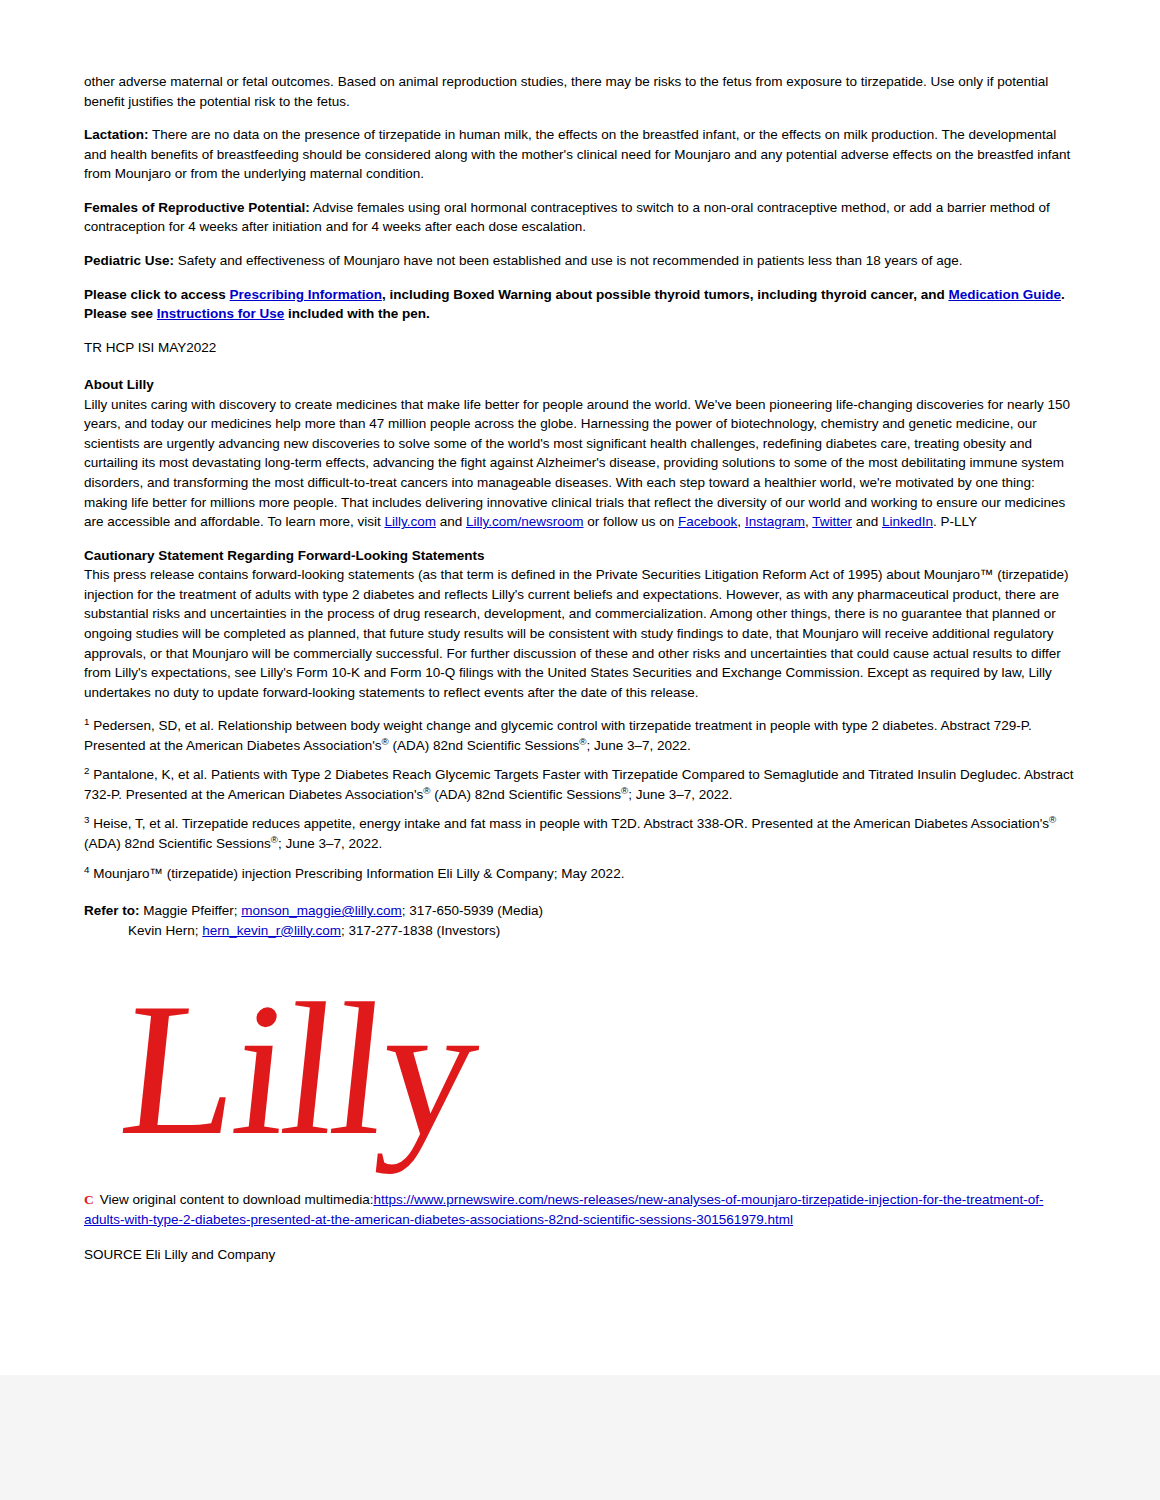other adverse maternal or fetal outcomes. Based on animal reproduction studies, there may be risks to the fetus from exposure to tirzepatide. Use only if potential benefit justifies the potential risk to the fetus.
Lactation: There are no data on the presence of tirzepatide in human milk, the effects on the breastfed infant, or the effects on milk production. The developmental and health benefits of breastfeeding should be considered along with the mother's clinical need for Mounjaro and any potential adverse effects on the breastfed infant from Mounjaro or from the underlying maternal condition.
Females of Reproductive Potential: Advise females using oral hormonal contraceptives to switch to a non-oral contraceptive method, or add a barrier method of contraception for 4 weeks after initiation and for 4 weeks after each dose escalation.
Pediatric Use: Safety and effectiveness of Mounjaro have not been established and use is not recommended in patients less than 18 years of age.
Please click to access Prescribing Information, including Boxed Warning about possible thyroid tumors, including thyroid cancer, and Medication Guide.
Please see Instructions for Use included with the pen.
TR HCP ISI MAY2022
About Lilly
Lilly unites caring with discovery to create medicines that make life better for people around the world. We've been pioneering life-changing discoveries for nearly 150 years, and today our medicines help more than 47 million people across the globe. Harnessing the power of biotechnology, chemistry and genetic medicine, our scientists are urgently advancing new discoveries to solve some of the world's most significant health challenges, redefining diabetes care, treating obesity and curtailing its most devastating long-term effects, advancing the fight against Alzheimer's disease, providing solutions to some of the most debilitating immune system disorders, and transforming the most difficult-to-treat cancers into manageable diseases. With each step toward a healthier world, we're motivated by one thing: making life better for millions more people. That includes delivering innovative clinical trials that reflect the diversity of our world and working to ensure our medicines are accessible and affordable. To learn more, visit Lilly.com and Lilly.com/newsroom or follow us on Facebook, Instagram, Twitter and LinkedIn. P-LLY
Cautionary Statement Regarding Forward-Looking Statements
This press release contains forward-looking statements (as that term is defined in the Private Securities Litigation Reform Act of 1995) about Mounjaro™ (tirzepatide) injection for the treatment of adults with type 2 diabetes and reflects Lilly's current beliefs and expectations. However, as with any pharmaceutical product, there are substantial risks and uncertainties in the process of drug research, development, and commercialization. Among other things, there is no guarantee that planned or ongoing studies will be completed as planned, that future study results will be consistent with study findings to date, that Mounjaro will receive additional regulatory approvals, or that Mounjaro will be commercially successful. For further discussion of these and other risks and uncertainties that could cause actual results to differ from Lilly's expectations, see Lilly's Form 10-K and Form 10-Q filings with the United States Securities and Exchange Commission. Except as required by law, Lilly undertakes no duty to update forward-looking statements to reflect events after the date of this release.
1 Pedersen, SD, et al. Relationship between body weight change and glycemic control with tirzepatide treatment in people with type 2 diabetes. Abstract 729-P. Presented at the American Diabetes Association's® (ADA) 82nd Scientific Sessions®; June 3–7, 2022.
2 Pantalone, K, et al. Patients with Type 2 Diabetes Reach Glycemic Targets Faster with Tirzepatide Compared to Semaglutide and Titrated Insulin Degludec. Abstract 732-P. Presented at the American Diabetes Association's® (ADA) 82nd Scientific Sessions®; June 3–7, 2022.
3 Heise, T, et al. Tirzepatide reduces appetite, energy intake and fat mass in people with T2D. Abstract 338-OR. Presented at the American Diabetes Association's® (ADA) 82nd Scientific Sessions®; June 3–7, 2022.
4 Mounjaro™ (tirzepatide) injection Prescribing Information Eli Lilly & Company; May 2022.
Refer to: Maggie Pfeiffer; monson_maggie@lilly.com; 317-650-5939 (Media)
Kevin Hern; hern_kevin_r@lilly.com; 317-277-1838 (Investors)
Lilly
CView original content to download multimedia:https://www.prnewswire.com/news-releases/new-analyses-of-mounjaro-tirzepatide-injection-for-the-treatment-of-adults-with-type-2-diabetes-presented-at-the-american-diabetes-associations-82nd-scientific-sessions-301561979.html
SOURCE Eli Lilly and Company